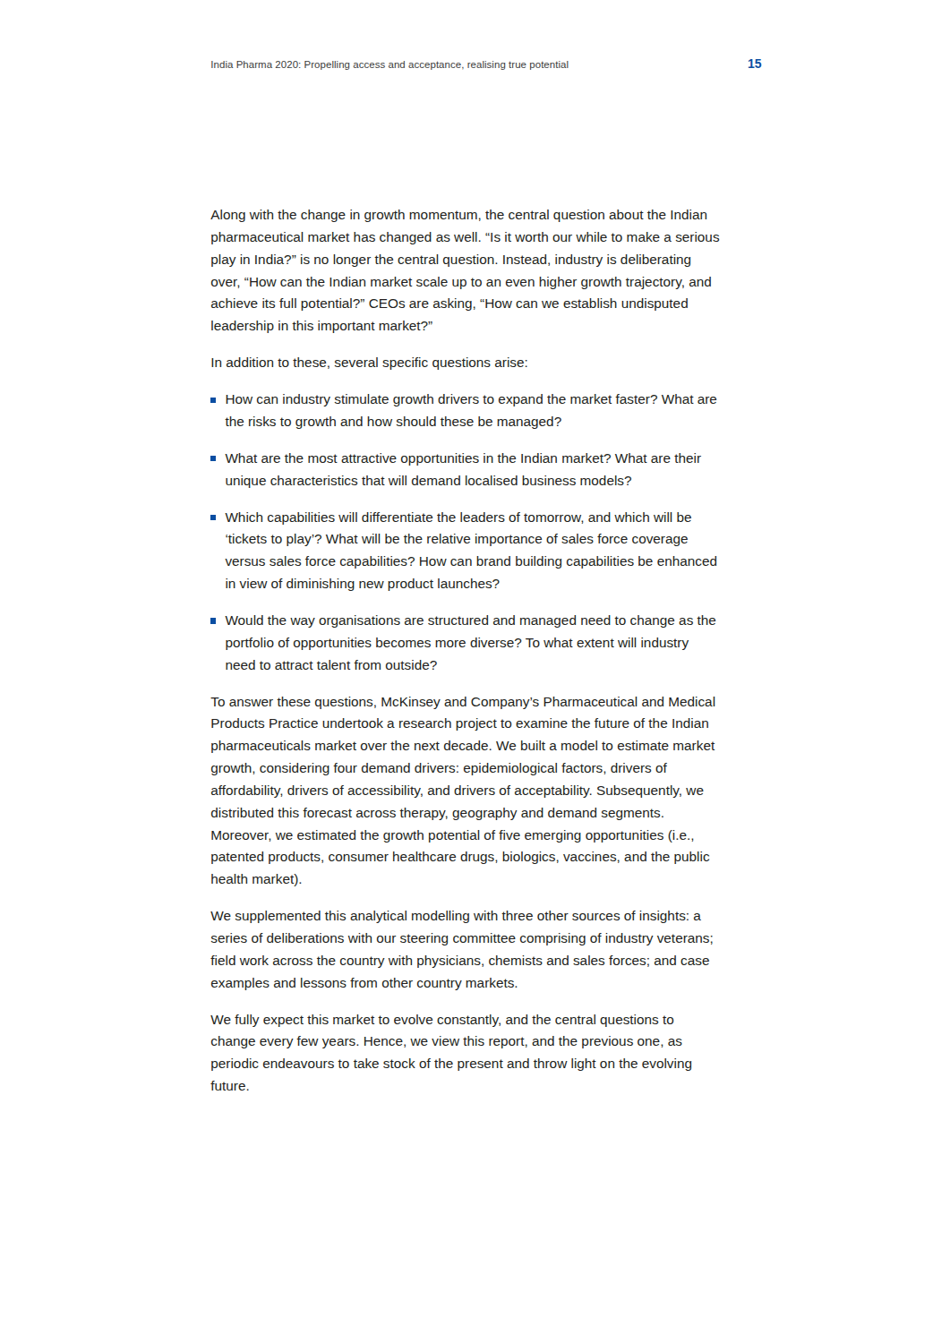India Pharma 2020: Propelling access and acceptance, realising true potential
15
Along with the change in growth momentum, the central question about the Indian pharmaceutical market has changed as well. “Is it worth our while to make a serious play in India?” is no longer the central question. Instead, industry is deliberating over, “How can the Indian market scale up to an even higher growth trajectory, and achieve its full potential?” CEOs are asking, “How can we establish undisputed leadership in this important market?”
In addition to these, several specific questions arise:
How can industry stimulate growth drivers to expand the market faster? What are the risks to growth and how should these be managed?
What are the most attractive opportunities in the Indian market? What are their unique characteristics that will demand localised business models?
Which capabilities will differentiate the leaders of tomorrow, and which will be ‘tickets to play’? What will be the relative importance of sales force coverage versus sales force capabilities? How can brand building capabilities be enhanced in view of diminishing new product launches?
Would the way organisations are structured and managed need to change as the portfolio of opportunities becomes more diverse? To what extent will industry need to attract talent from outside?
To answer these questions, McKinsey and Company’s Pharmaceutical and Medical Products Practice undertook a research project to examine the future of the Indian pharmaceuticals market over the next decade. We built a model to estimate market growth, considering four demand drivers: epidemiological factors, drivers of affordability, drivers of accessibility, and drivers of acceptability. Subsequently, we distributed this forecast across therapy, geography and demand segments. Moreover, we estimated the growth potential of five emerging opportunities (i.e., patented products, consumer healthcare drugs, biologics, vaccines, and the public health market).
We supplemented this analytical modelling with three other sources of insights: a series of deliberations with our steering committee comprising of industry veterans; field work across the country with physicians, chemists and sales forces; and case examples and lessons from other country markets.
We fully expect this market to evolve constantly, and the central questions to change every few years. Hence, we view this report, and the previous one, as periodic endeavours to take stock of the present and throw light on the evolving future.